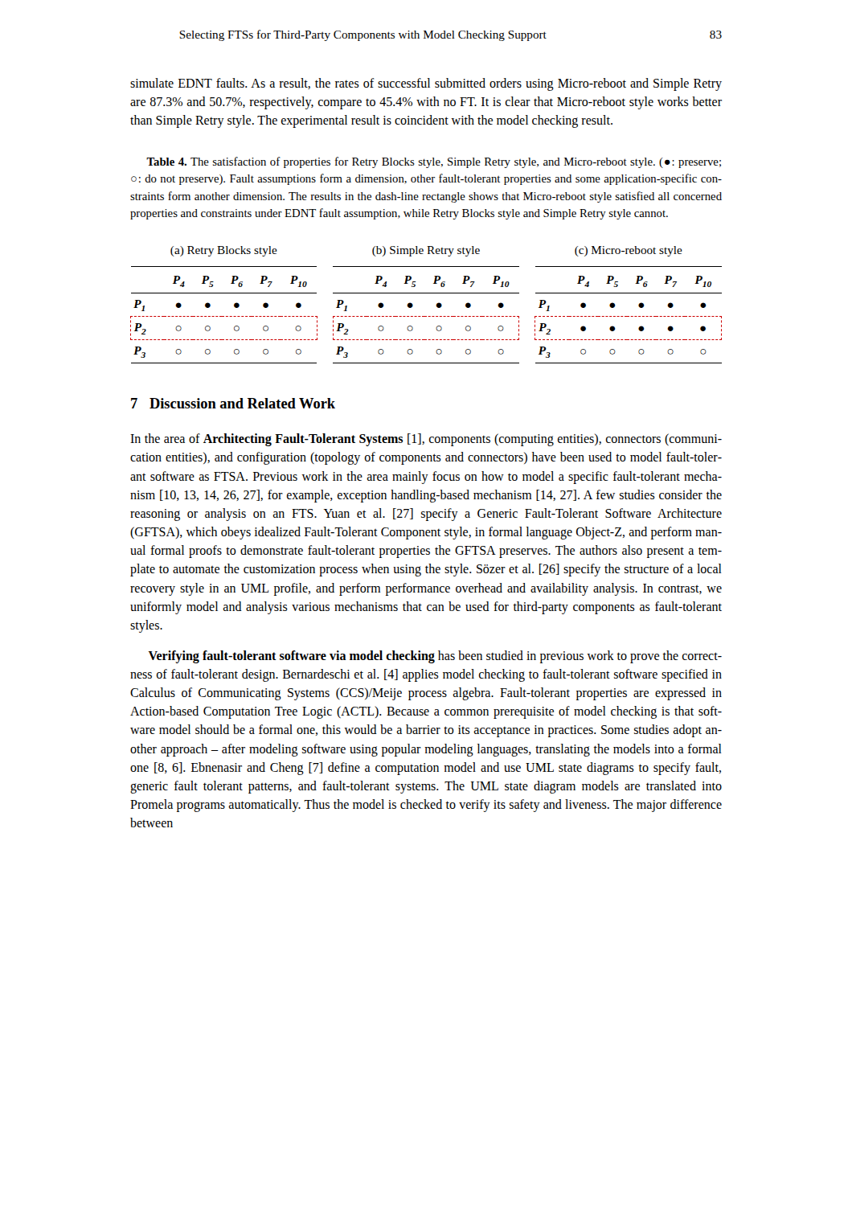Selecting FTSs for Third-Party Components with Model Checking Support 83
simulate EDNT faults. As a result, the rates of successful submitted orders using Micro-reboot and Simple Retry are 87.3% and 50.7%, respectively, compare to 45.4% with no FT. It is clear that Micro-reboot style works better than Simple Retry style. The experimental result is coincident with the model checking result.
Table 4. The satisfaction of properties for Retry Blocks style, Simple Retry style, and Micro-reboot style. (●: preserve; ○: do not preserve). Fault assumptions form a dimension, other fault-tolerant properties and some application-specific constraints form another dimension. The results in the dash-line rectangle shows that Micro-reboot style satisfied all concerned properties and constraints under EDNT fault assumption, while Retry Blocks style and Simple Retry style cannot.
(a) Retry Blocks style
| | P 4 | P 5 | P 6 | P 7 | P 10 |
| --- | --- | --- | --- | --- | --- |
| P 1 | ● | ● | ● | ● | ● |
| P 2 | ○ | ○ | ○ | ○ | ○ |
| P 3 | ○ | ○ | ○ | ○ | ○ |
(b) Simple Retry style
| | P 4 | P 5 | P 6 | P 7 | P 10 |
| --- | --- | --- | --- | --- | --- |
| P 1 | ● | ● | ● | ● | ● |
| P 2 | ○ | ○ | ○ | ○ | ○ |
| P 3 | ○ | ○ | ○ | ○ | ○ |
(c) Micro-reboot style
| | P 4 | P 5 | P 6 | P 7 | P 10 |
| --- | --- | --- | --- | --- | --- |
| P 1 | ● | ● | ● | ● | ● |
| P 2 | ● | ● | ● | ● | ● |
| P 3 | ○ | ○ | ○ | ○ | ○ |
7 Discussion and Related Work
In the area of Architecting Fault-Tolerant Systems [1], components (computing entities), connectors (communication entities), and configuration (topology of components and connectors) have been used to model fault-tolerant software as FTSA. Previous work in the area mainly focus on how to model a specific fault-tolerant mechanism [10, 13, 14, 26, 27], for example, exception handling-based mechanism [14, 27]. A few studies consider the reasoning or analysis on an FTS. Yuan et al. [27] specify a Generic Fault-Tolerant Software Architecture (GFTSA), which obeys idealized Fault-Tolerant Component style, in formal language Object-Z, and perform manual formal proofs to demonstrate fault-tolerant properties the GFTSA preserves. The authors also present a template to automate the customization process when using the style. Sözer et al. [26] specify the structure of a local recovery style in an UML profile, and perform performance overhead and availability analysis. In contrast, we uniformly model and analysis various mechanisms that can be used for third-party components as fault-tolerant styles.
Verifying fault-tolerant software via model checking has been studied in previous work to prove the correctness of fault-tolerant design. Bernardeschi et al. [4] applies model checking to fault-tolerant software specified in Calculus of Communicating Systems (CCS)/Meije process algebra. Fault-tolerant properties are expressed in Action-based Computation Tree Logic (ACTL). Because a common prerequisite of model checking is that software model should be a formal one, this would be a barrier to its acceptance in practices. Some studies adopt another approach – after modeling software using popular modeling languages, translating the models into a formal one [8, 6]. Ebnenasir and Cheng [7] define a computation model and use UML state diagrams to specify fault, generic fault tolerant patterns, and fault-tolerant systems. The UML state diagram models are translated into Promela programs automatically. Thus the model is checked to verify its safety and liveness. The major difference between